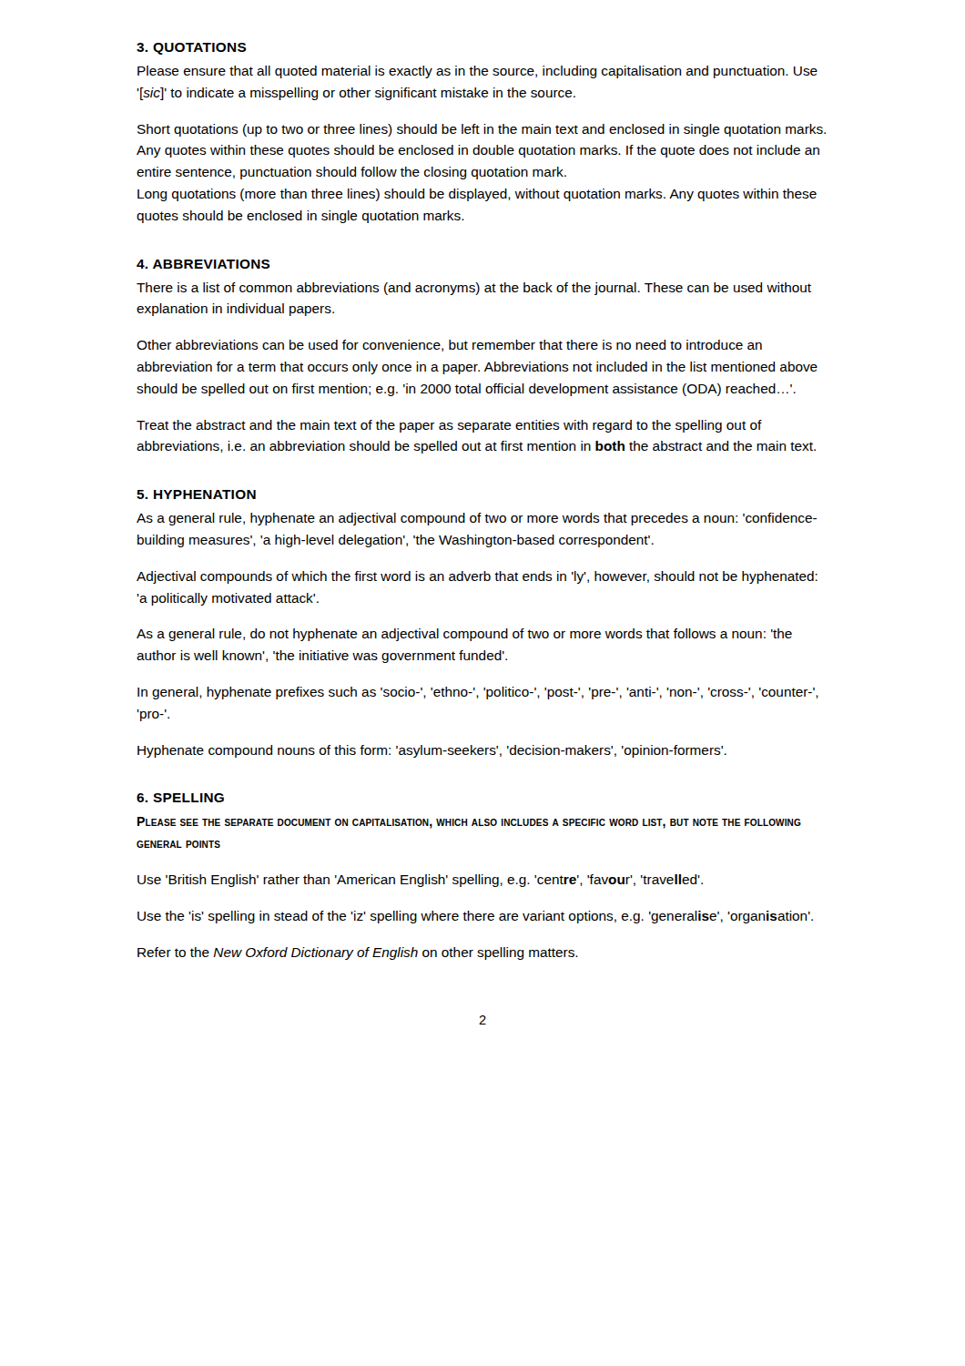3. QUOTATIONS
Please ensure that all quoted material is exactly as in the source, including capitalisation and punctuation. Use '[sic]' to indicate a misspelling or other significant mistake in the source.
Short quotations (up to two or three lines) should be left in the main text and enclosed in single quotation marks. Any quotes within these quotes should be enclosed in double quotation marks. If the quote does not include an entire sentence, punctuation should follow the closing quotation mark.
Long quotations (more than three lines) should be displayed, without quotation marks. Any quotes within these quotes should be enclosed in single quotation marks.
4. ABBREVIATIONS
There is a list of common abbreviations (and acronyms) at the back of the journal. These can be used without explanation in individual papers.
Other abbreviations can be used for convenience, but remember that there is no need to introduce an abbreviation for a term that occurs only once in a paper. Abbreviations not included in the list mentioned above should be spelled out on first mention; e.g. 'in 2000 total official development assistance (ODA) reached…'.
Treat the abstract and the main text of the paper as separate entities with regard to the spelling out of abbreviations, i.e. an abbreviation should be spelled out at first mention in both the abstract and the main text.
5. HYPHENATION
As a general rule, hyphenate an adjectival compound of two or more words that precedes a noun: 'confidence-building measures', 'a high-level delegation', 'the Washington-based correspondent'.
Adjectival compounds of which the first word is an adverb that ends in 'ly', however, should not be hyphenated: 'a politically motivated attack'.
As a general rule, do not hyphenate an adjectival compound of two or more words that follows a noun: 'the author is well known', 'the initiative was government funded'.
In general, hyphenate prefixes such as 'socio-', 'ethno-', 'politico-', 'post-', 'pre-', 'anti-', 'non-', 'cross-', 'counter-', 'pro-'.
Hyphenate compound nouns of this form: 'asylum-seekers', 'decision-makers', 'opinion-formers'.
6. SPELLING
Please see the separate document on capitalisation, which also includes a specific word list, but note the following general points
Use 'British English' rather than 'American English' spelling, e.g. 'centre', 'favour', 'travelled'.
Use the 'is' spelling in stead of the 'iz' spelling where there are variant options, e.g. 'generalise', 'organisation'.
Refer to the New Oxford Dictionary of English on other spelling matters.
2